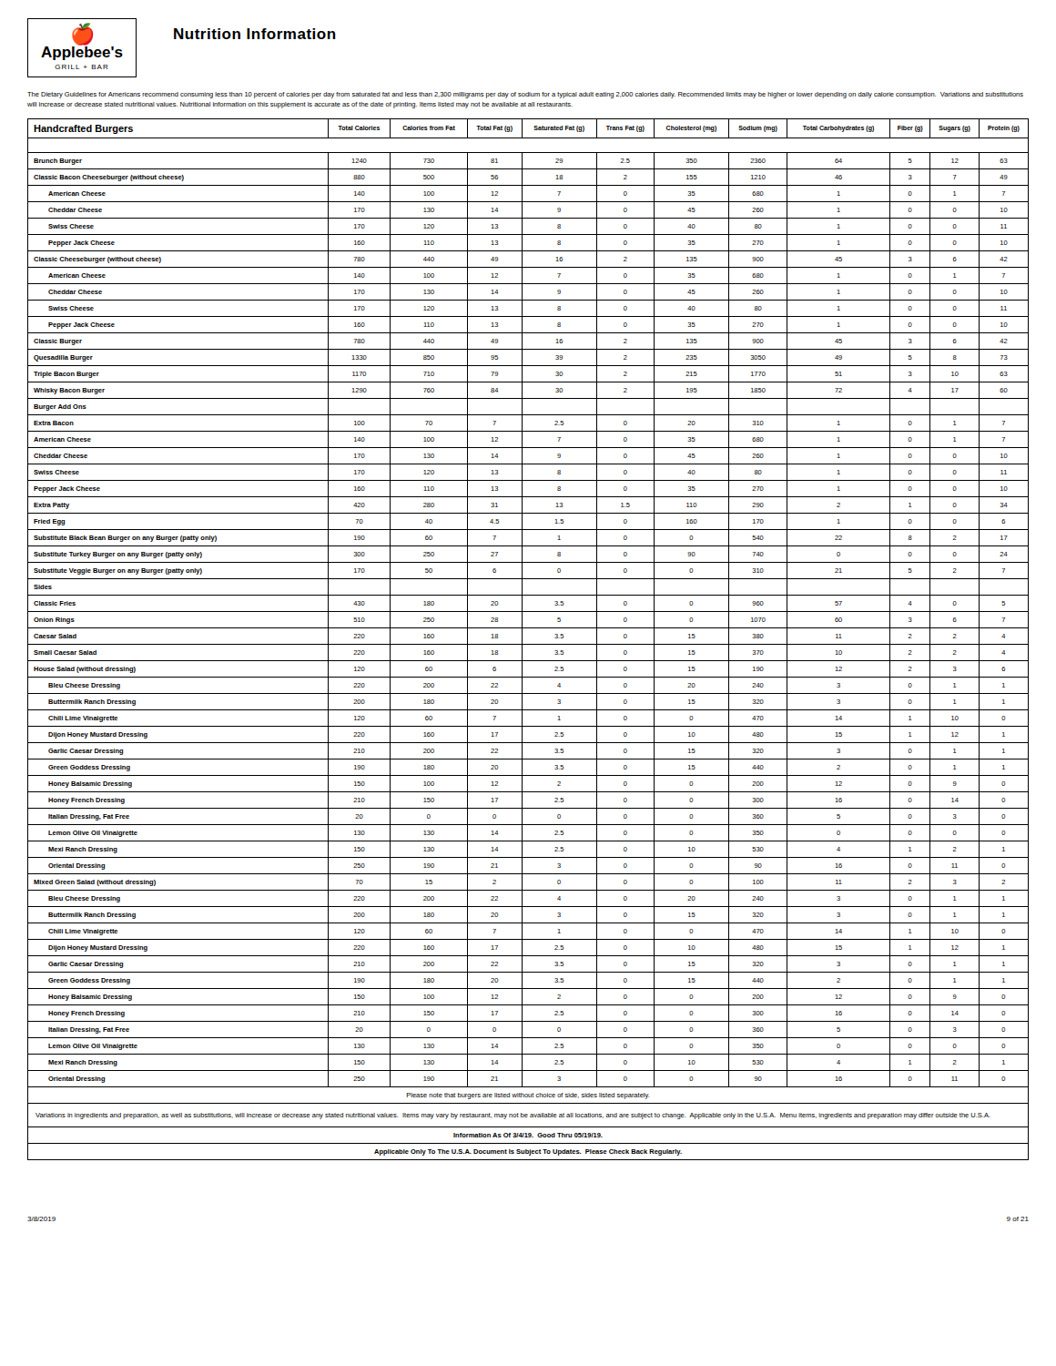🍎 Applebee's GRILL + BAR
Nutrition Information
The Dietary Guidelines for Americans recommend consuming less than 10 percent of calories per day from saturated fat and less than 2,300 milligrams per day of sodium for a typical adult eating 2,000 calories daily. Recommended limits may be higher or lower depending on daily calorie consumption. Variations and substitutions will increase or decrease stated nutritional values. Nutritional information on this supplement is accurate as of the date of printing. Items listed may not be available at all restaurants.
| Handcrafted Burgers | Total Calories | Calories from Fat | Total Fat (g) | Saturated Fat (g) | Trans Fat (g) | Cholesterol (mg) | Sodium (mg) | Total Carbohydrates (g) | Fiber (g) | Sugars (g) | Protein (g) |
| --- | --- | --- | --- | --- | --- | --- | --- | --- | --- | --- | --- |
| Brunch Burger | 1240 | 730 | 81 | 29 | 2.5 | 350 | 2360 | 64 | 5 | 12 | 63 |
| Classic Bacon Cheeseburger (without cheese) | 880 | 500 | 56 | 18 | 2 | 155 | 1210 | 46 | 3 | 7 | 49 |
| American Cheese | 140 | 100 | 12 | 7 | 0 | 35 | 680 | 1 | 0 | 1 | 7 |
| Cheddar Cheese | 170 | 130 | 14 | 9 | 0 | 45 | 260 | 1 | 0 | 0 | 10 |
| Swiss Cheese | 170 | 120 | 13 | 8 | 0 | 40 | 80 | 1 | 0 | 0 | 11 |
| Pepper Jack Cheese | 160 | 110 | 13 | 8 | 0 | 35 | 270 | 1 | 0 | 0 | 10 |
| Classic Cheeseburger (without cheese) | 780 | 440 | 49 | 16 | 2 | 135 | 900 | 45 | 3 | 6 | 42 |
| American Cheese | 140 | 100 | 12 | 7 | 0 | 35 | 680 | 1 | 0 | 1 | 7 |
| Cheddar Cheese | 170 | 130 | 14 | 9 | 0 | 45 | 260 | 1 | 0 | 0 | 10 |
| Swiss Cheese | 170 | 120 | 13 | 8 | 0 | 40 | 80 | 1 | 0 | 0 | 11 |
| Pepper Jack Cheese | 160 | 110 | 13 | 8 | 0 | 35 | 270 | 1 | 0 | 0 | 10 |
| Classic Burger | 780 | 440 | 49 | 16 | 2 | 135 | 900 | 45 | 3 | 6 | 42 |
| Quesadilla Burger | 1330 | 850 | 95 | 39 | 2 | 235 | 3050 | 49 | 5 | 8 | 73 |
| Triple Bacon Burger | 1170 | 710 | 79 | 30 | 2 | 215 | 1770 | 51 | 3 | 10 | 63 |
| Whisky Bacon Burger | 1290 | 760 | 84 | 30 | 2 | 195 | 1850 | 72 | 4 | 17 | 60 |
| Burger Add Ons | | | | | | | | | | | |
| Extra Bacon | 100 | 70 | 7 | 2.5 | 0 | 20 | 310 | 1 | 0 | 1 | 7 |
| American Cheese | 140 | 100 | 12 | 7 | 0 | 35 | 680 | 1 | 0 | 1 | 7 |
| Cheddar Cheese | 170 | 130 | 14 | 9 | 0 | 45 | 260 | 1 | 0 | 0 | 10 |
| Swiss Cheese | 170 | 120 | 13 | 8 | 0 | 40 | 80 | 1 | 0 | 0 | 11 |
| Pepper Jack Cheese | 160 | 110 | 13 | 8 | 0 | 35 | 270 | 1 | 0 | 0 | 10 |
| Extra Patty | 420 | 280 | 31 | 13 | 1.5 | 110 | 290 | 2 | 1 | 0 | 34 |
| Fried Egg | 70 | 40 | 4.5 | 1.5 | 0 | 160 | 170 | 1 | 0 | 0 | 6 |
| Substitute Black Bean Burger on any Burger (patty only) | 190 | 60 | 7 | 1 | 0 | 0 | 540 | 22 | 8 | 2 | 17 |
| Substitute Turkey Burger on any Burger (patty only) | 300 | 250 | 27 | 8 | 0 | 90 | 740 | 0 | 0 | 0 | 24 |
| Substitute Veggie Burger on any Burger (patty only) | 170 | 50 | 6 | 0 | 0 | 0 | 310 | 21 | 5 | 2 | 7 |
| Sides | | | | | | | | | | | |
| Classic Fries | 430 | 180 | 20 | 3.5 | 0 | 0 | 960 | 57 | 4 | 0 | 5 |
| Onion Rings | 510 | 250 | 28 | 5 | 0 | 0 | 1070 | 60 | 3 | 6 | 7 |
| Caesar Salad | 220 | 160 | 18 | 3.5 | 0 | 15 | 380 | 11 | 2 | 2 | 4 |
| Small Caesar Salad | 220 | 160 | 18 | 3.5 | 0 | 15 | 370 | 10 | 2 | 2 | 4 |
| House Salad (without dressing) | 120 | 60 | 6 | 2.5 | 0 | 15 | 190 | 12 | 2 | 3 | 6 |
| Bleu Cheese Dressing | 220 | 200 | 22 | 4 | 0 | 20 | 240 | 3 | 0 | 1 | 1 |
| Buttermilk Ranch Dressing | 200 | 180 | 20 | 3 | 0 | 15 | 320 | 3 | 0 | 1 | 1 |
| Chili Lime Vinaigrette | 120 | 60 | 7 | 1 | 0 | 0 | 470 | 14 | 1 | 10 | 0 |
| Dijon Honey Mustard Dressing | 220 | 160 | 17 | 2.5 | 0 | 10 | 480 | 15 | 1 | 12 | 1 |
| Garlic Caesar Dressing | 210 | 200 | 22 | 3.5 | 0 | 15 | 320 | 3 | 0 | 1 | 1 |
| Green Goddess Dressing | 190 | 180 | 20 | 3.5 | 0 | 15 | 440 | 2 | 0 | 1 | 1 |
| Honey Balsamic Dressing | 150 | 100 | 12 | 2 | 0 | 0 | 200 | 12 | 0 | 9 | 0 |
| Honey French Dressing | 210 | 150 | 17 | 2.5 | 0 | 0 | 300 | 16 | 0 | 14 | 0 |
| Italian Dressing, Fat Free | 20 | 0 | 0 | 0 | 0 | 0 | 360 | 5 | 0 | 3 | 0 |
| Lemon Olive Oil Vinaigrette | 130 | 130 | 14 | 2.5 | 0 | 0 | 350 | 0 | 0 | 0 | 0 |
| Mexi Ranch Dressing | 150 | 130 | 14 | 2.5 | 0 | 10 | 530 | 4 | 1 | 2 | 1 |
| Oriental Dressing | 250 | 190 | 21 | 3 | 0 | 0 | 90 | 16 | 0 | 11 | 0 |
| Mixed Green Salad (without dressing) | 70 | 15 | 2 | 0 | 0 | 0 | 100 | 11 | 2 | 3 | 2 |
| Bleu Cheese Dressing | 220 | 200 | 22 | 4 | 0 | 20 | 240 | 3 | 0 | 1 | 1 |
| Buttermilk Ranch Dressing | 200 | 180 | 20 | 3 | 0 | 15 | 320 | 3 | 0 | 1 | 1 |
| Chili Lime Vinaigrette | 120 | 60 | 7 | 1 | 0 | 0 | 470 | 14 | 1 | 10 | 0 |
| Dijon Honey Mustard Dressing | 220 | 160 | 17 | 2.5 | 0 | 10 | 480 | 15 | 1 | 12 | 1 |
| Garlic Caesar Dressing | 210 | 200 | 22 | 3.5 | 0 | 15 | 320 | 3 | 0 | 1 | 1 |
| Green Goddess Dressing | 190 | 180 | 20 | 3.5 | 0 | 15 | 440 | 2 | 0 | 1 | 1 |
| Honey Balsamic Dressing | 150 | 100 | 12 | 2 | 0 | 0 | 200 | 12 | 0 | 9 | 0 |
| Honey French Dressing | 210 | 150 | 17 | 2.5 | 0 | 0 | 300 | 16 | 0 | 14 | 0 |
| Italian Dressing, Fat Free | 20 | 0 | 0 | 0 | 0 | 0 | 360 | 5 | 0 | 3 | 0 |
| Lemon Olive Oil Vinaigrette | 130 | 130 | 14 | 2.5 | 0 | 0 | 350 | 0 | 0 | 0 | 0 |
| Mexi Ranch Dressing | 150 | 130 | 14 | 2.5 | 0 | 10 | 530 | 4 | 1 | 2 | 1 |
| Oriental Dressing | 250 | 190 | 21 | 3 | 0 | 0 | 90 | 16 | 0 | 11 | 0 |
| Please note that burgers are listed without choice of side, sides listed separately. |
| Variations in ingredients and preparation, as well as substitutions, will increase or decrease any stated nutritional values. Items may vary by restaurant, may not be available at all locations, and are subject to change. Applicable only in the U.S.A. Menu items, ingredients and preparation may differ outside the U.S.A. |
| Information As Of 3/4/19. Good Thru 05/19/19. |
| Applicable Only To The U.S.A. Document Is Subject To Updates. Please Check Back Regularly. |
3/8/2019 9 of 21